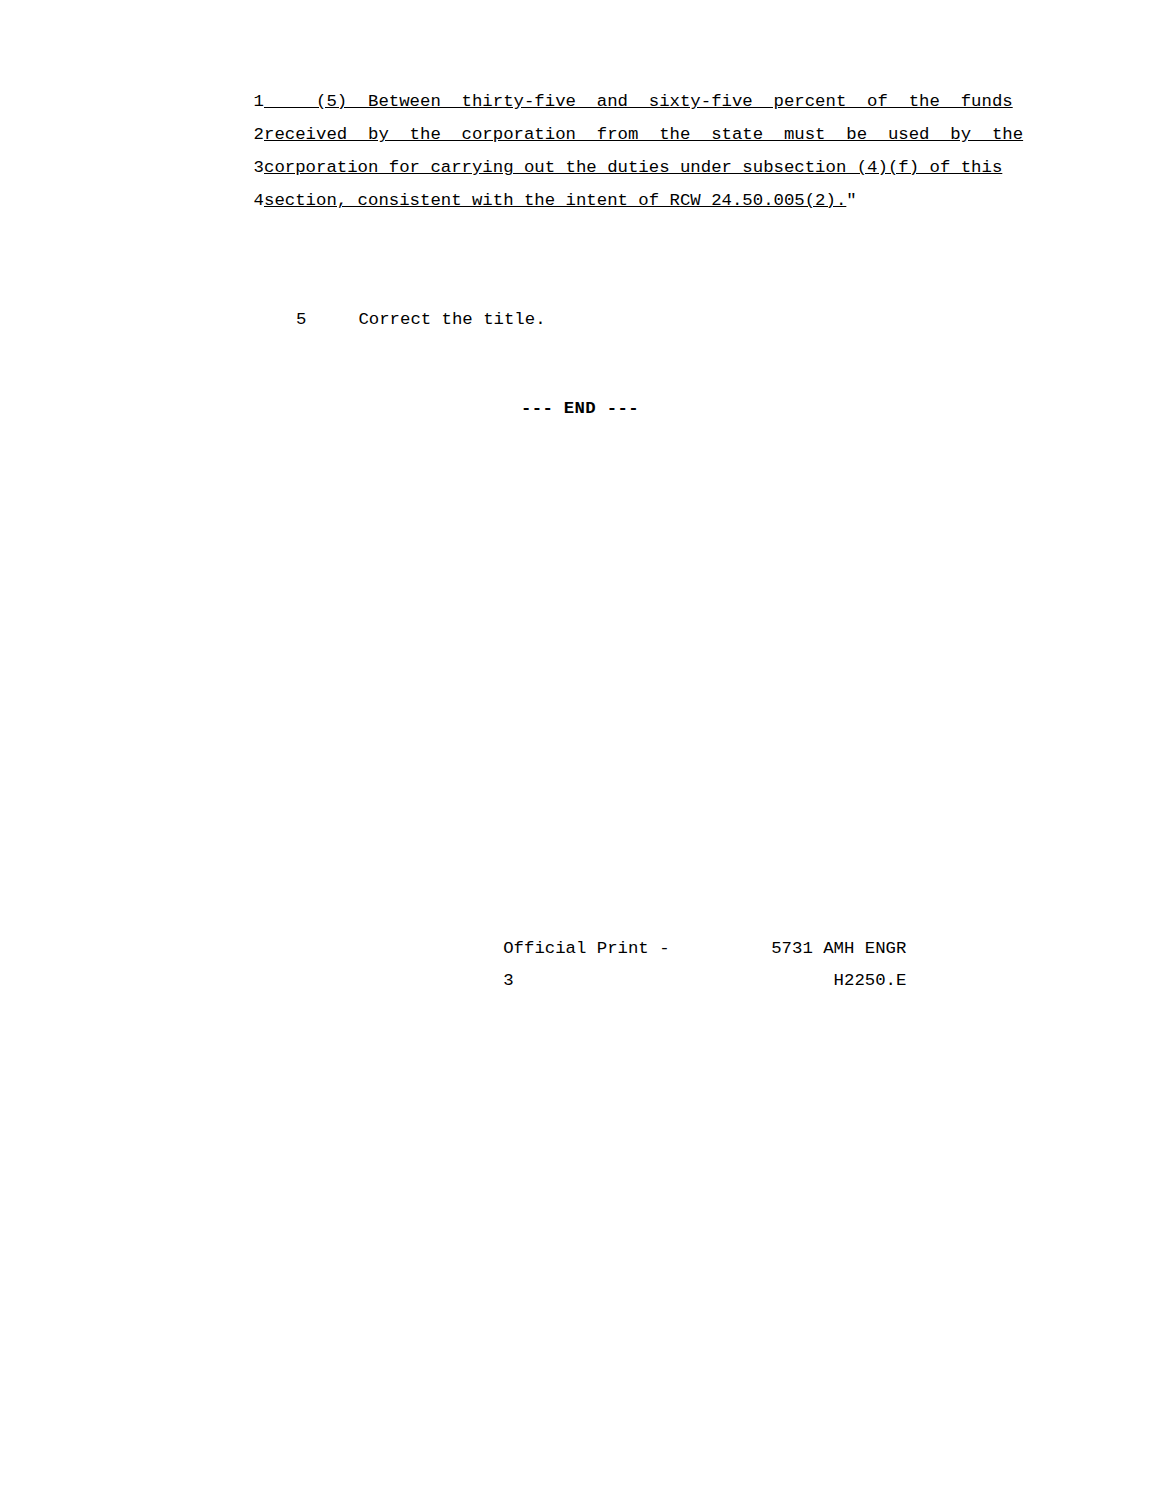| 1 | (5) Between thirty-five and sixty-five percent of the funds |
| 2 | received by the corporation from the state must be used by the |
| 3 | corporation for carrying out the duties under subsection (4)(f) of this |
| 4 | section, consistent with the intent of RCW 24.50.005(2). " |
| 5 | Correct the title. |
--- END ---
Official Print - 3
5731 AMH ENGR H2250.E